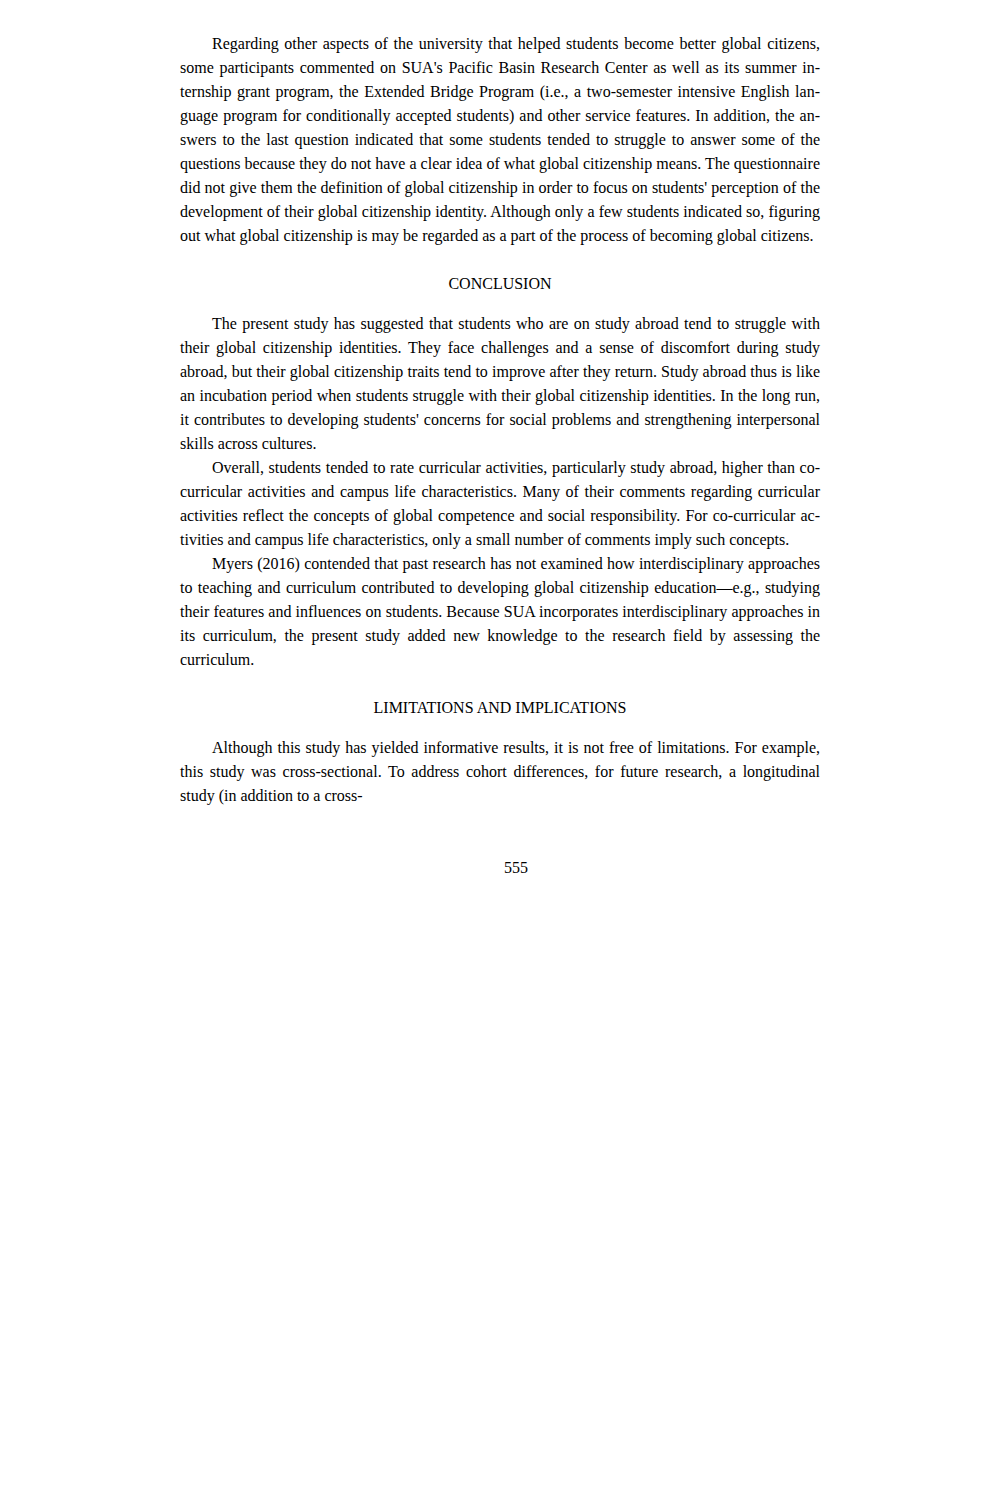Regarding other aspects of the university that helped students become better global citizens, some participants commented on SUA's Pacific Basin Research Center as well as its summer internship grant program, the Extended Bridge Program (i.e., a two-semester intensive English language program for conditionally accepted students) and other service features. In addition, the answers to the last question indicated that some students tended to struggle to answer some of the questions because they do not have a clear idea of what global citizenship means. The questionnaire did not give them the definition of global citizenship in order to focus on students' perception of the development of their global citizenship identity. Although only a few students indicated so, figuring out what global citizenship is may be regarded as a part of the process of becoming global citizens.
Conclusion
The present study has suggested that students who are on study abroad tend to struggle with their global citizenship identities. They face challenges and a sense of discomfort during study abroad, but their global citizenship traits tend to improve after they return. Study abroad thus is like an incubation period when students struggle with their global citizenship identities. In the long run, it contributes to developing students' concerns for social problems and strengthening interpersonal skills across cultures.
Overall, students tended to rate curricular activities, particularly study abroad, higher than co-curricular activities and campus life characteristics. Many of their comments regarding curricular activities reflect the concepts of global competence and social responsibility. For co-curricular activities and campus life characteristics, only a small number of comments imply such concepts.
Myers (2016) contended that past research has not examined how interdisciplinary approaches to teaching and curriculum contributed to developing global citizenship education—e.g., studying their features and influences on students. Because SUA incorporates interdisciplinary approaches in its curriculum, the present study added new knowledge to the research field by assessing the curriculum.
Limitations and Implications
Although this study has yielded informative results, it is not free of limitations. For example, this study was cross-sectional. To address cohort differences, for future research, a longitudinal study (in addition to a cross-
555